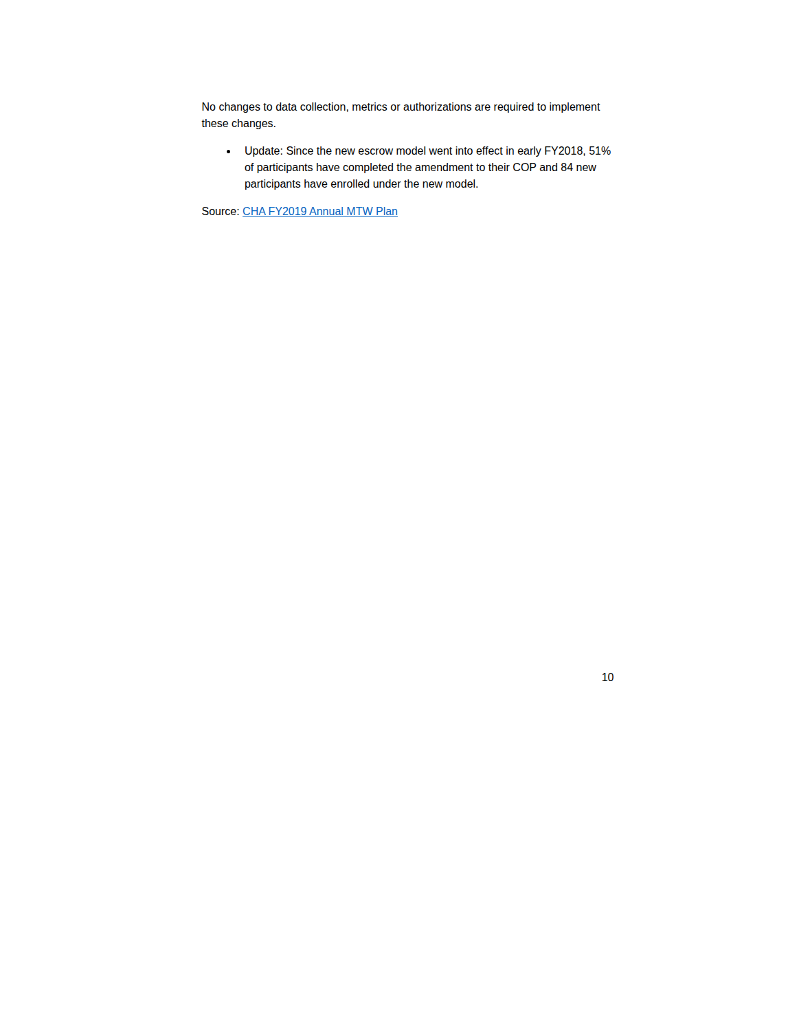No changes to data collection, metrics or authorizations are required to implement these changes.
Update: Since the new escrow model went into effect in early FY2018, 51% of participants have completed the amendment to their COP and 84 new participants have enrolled under the new model.
Source: CHA FY2019 Annual MTW Plan
10